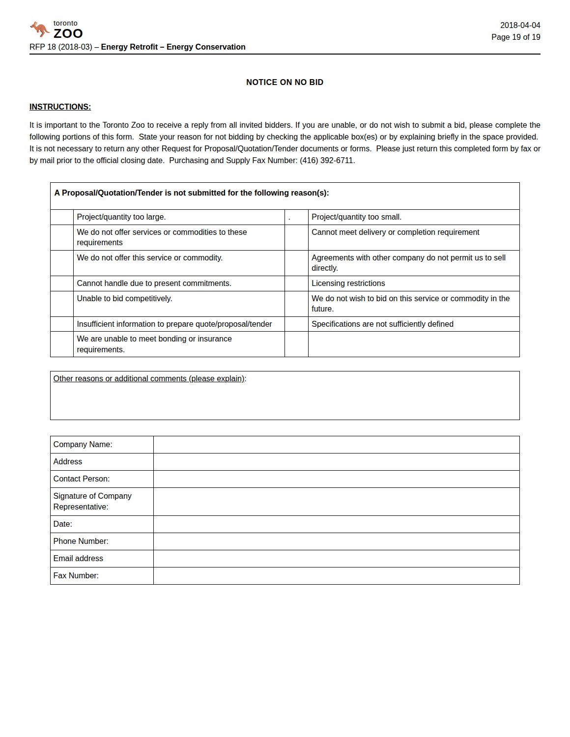🦘 toronto ZOO
RFP 18 (2018-03) – Energy Retrofit – Energy Conservation
2018-04-04
Page 19 of 19
NOTICE ON NO BID
INSTRUCTIONS:
It is important to the Toronto Zoo to receive a reply from all invited bidders. If you are unable, or do not wish to submit a bid, please complete the following portions of this form. State your reason for not bidding by checking the applicable box(es) or by explaining briefly in the space provided. It is not necessary to return any other Request for Proposal/Quotation/Tender documents or forms. Please just return this completed form by fax or by mail prior to the official closing date. Purchasing and Supply Fax Number: (416) 392-6711.
| A Proposal/Quotation/Tender is not submitted for the following reason(s): |
| | Project/quantity too large. | . | Project/quantity too small. |
| | We do not offer services or commodities to these requirements | | Cannot meet delivery or completion requirement |
| | We do not offer this service or commodity. | | Agreements with other company do not permit us to sell directly. |
| | Cannot handle due to present commitments. | | Licensing restrictions |
| | Unable to bid competitively. | | We do not wish to bid on this service or commodity in the future. |
| | Insufficient information to prepare quote/proposal/tender | | Specifications are not sufficiently defined |
| | We are unable to meet bonding or insurance requirements. | | |
| Other reasons or additional comments (please explain) : |
| Company Name: | |
| Address | |
| Contact Person: | |
| Signature of Company Representative: | |
| Date: | |
| Phone Number: | |
| Email address | |
| Fax Number: | |